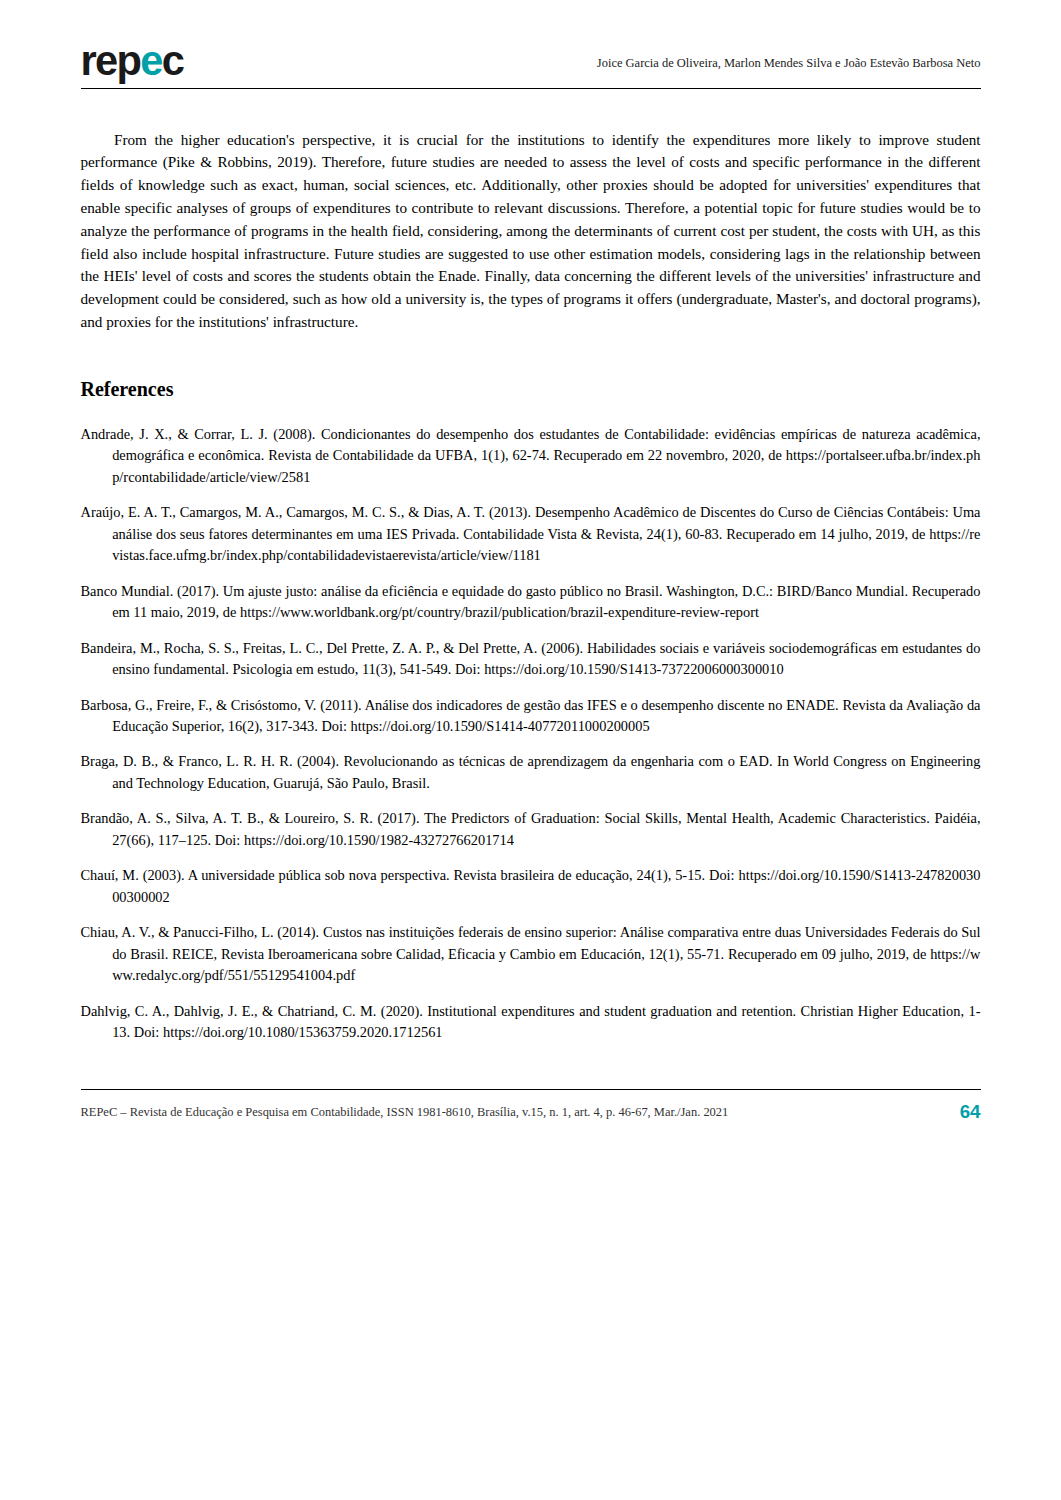repec
Joice Garcia de Oliveira, Marlon Mendes Silva e João Estevão Barbosa Neto
From the higher education's perspective, it is crucial for the institutions to identify the expenditures more likely to improve student performance (Pike & Robbins, 2019). Therefore, future studies are needed to assess the level of costs and specific performance in the different fields of knowledge such as exact, human, social sciences, etc. Additionally, other proxies should be adopted for universities' expenditures that enable specific analyses of groups of expenditures to contribute to relevant discussions. Therefore, a potential topic for future studies would be to analyze the performance of programs in the health field, considering, among the determinants of current cost per student, the costs with UH, as this field also include hospital infrastructure. Future studies are suggested to use other estimation models, considering lags in the relationship between the HEIs' level of costs and scores the students obtain the Enade. Finally, data concerning the different levels of the universities' infrastructure and development could be considered, such as how old a university is, the types of programs it offers (undergraduate, Master's, and doctoral programs), and proxies for the institutions' infrastructure.
References
Andrade, J. X., & Corrar, L. J. (2008). Condicionantes do desempenho dos estudantes de Contabilidade: evidências empíricas de natureza acadêmica, demográfica e econômica. Revista de Contabilidade da UFBA, 1(1), 62-74. Recuperado em 22 novembro, 2020, de https://portalseer.ufba.br/index.php/rcontabilidade/article/view/2581
Araújo, E. A. T., Camargos, M. A., Camargos, M. C. S., & Dias, A. T. (2013). Desempenho Acadêmico de Discentes do Curso de Ciências Contábeis: Uma análise dos seus fatores determinantes em uma IES Privada. Contabilidade Vista & Revista, 24(1), 60-83. Recuperado em 14 julho, 2019, de https://revistas.face.ufmg.br/index.php/contabilidadevistaerevista/article/view/1181
Banco Mundial. (2017). Um ajuste justo: análise da eficiência e equidade do gasto público no Brasil. Washington, D.C.: BIRD/Banco Mundial. Recuperado em 11 maio, 2019, de https://www.worldbank.org/pt/country/brazil/publication/brazil-expenditure-review-report
Bandeira, M., Rocha, S. S., Freitas, L. C., Del Prette, Z. A. P., & Del Prette, A. (2006). Habilidades sociais e variáveis sociodemográficas em estudantes do ensino fundamental. Psicologia em estudo, 11(3), 541-549. Doi: https://doi.org/10.1590/S1413-73722006000300010
Barbosa, G., Freire, F., & Crisóstomo, V. (2011). Análise dos indicadores de gestão das IFES e o desempenho discente no ENADE. Revista da Avaliação da Educação Superior, 16(2), 317-343. Doi: https://doi.org/10.1590/S1414-40772011000200005
Braga, D. B., & Franco, L. R. H. R. (2004). Revolucionando as técnicas de aprendizagem da engenharia com o EAD. In World Congress on Engineering and Technology Education, Guarujá, São Paulo, Brasil.
Brandão, A. S., Silva, A. T. B., & Loureiro, S. R. (2017). The Predictors of Graduation: Social Skills, Mental Health, Academic Characteristics. Paidéia, 27(66), 117–125. Doi: https://doi.org/10.1590/1982-43272766201714
Chauí, M. (2003). A universidade pública sob nova perspectiva. Revista brasileira de educação, 24(1), 5-15. Doi: https://doi.org/10.1590/S1413-24782003000300002
Chiau, A. V., & Panucci-Filho, L. (2014). Custos nas instituições federais de ensino superior: Análise comparativa entre duas Universidades Federais do Sul do Brasil. REICE, Revista Iberoamericana sobre Calidad, Eficacia y Cambio em Educación, 12(1), 55-71. Recuperado em 09 julho, 2019, de https://www.redalyc.org/pdf/551/55129541004.pdf
Dahlvig, C. A., Dahlvig, J. E., & Chatriand, C. M. (2020). Institutional expenditures and student graduation and retention. Christian Higher Education, 1-13. Doi: https://doi.org/10.1080/15363759.2020.1712561
REPeC – Revista de Educação e Pesquisa em Contabilidade, ISSN 1981-8610, Brasília, v.15, n. 1, art. 4, p. 46-67, Mar./Jan. 2021
64